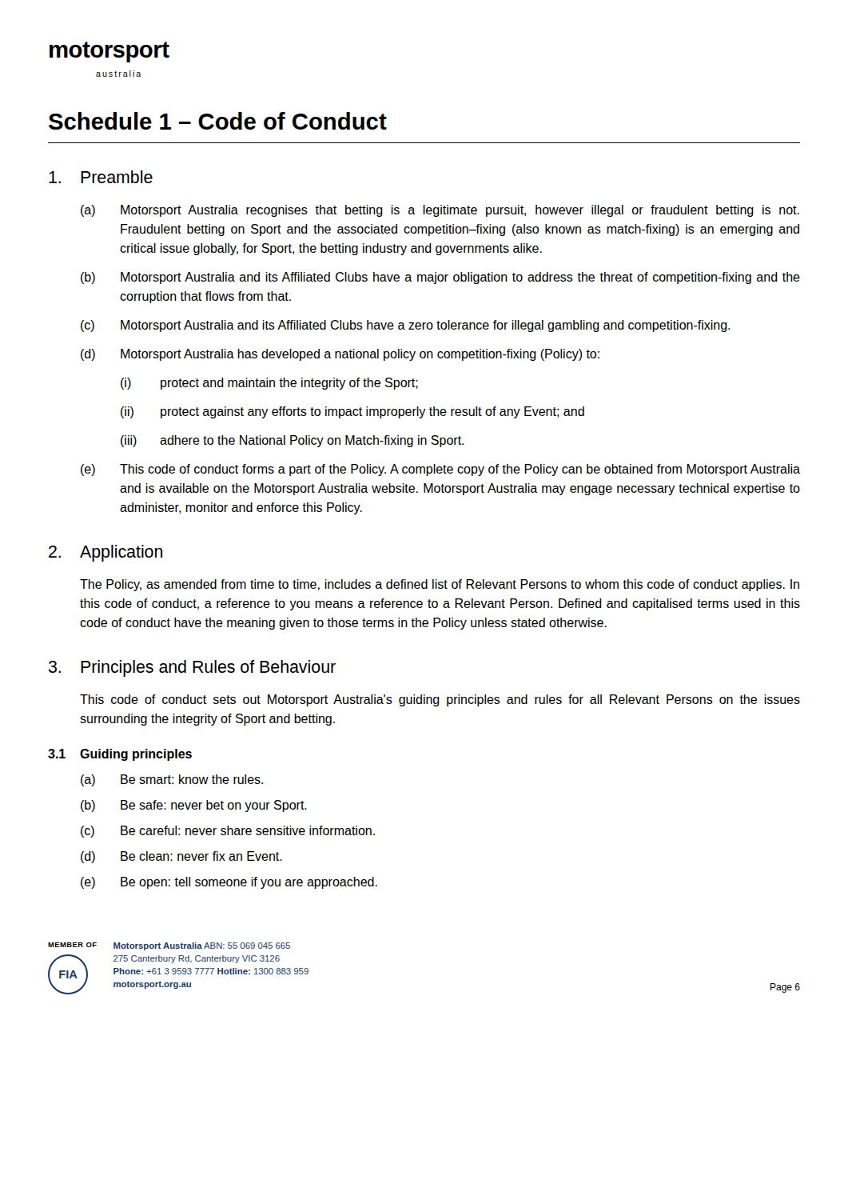motorsport
australia
Schedule 1 – Code of Conduct
1. Preamble
(a) Motorsport Australia recognises that betting is a legitimate pursuit, however illegal or fraudulent betting is not. Fraudulent betting on Sport and the associated competition–fixing (also known as match-fixing) is an emerging and critical issue globally, for Sport, the betting industry and governments alike.
(b) Motorsport Australia and its Affiliated Clubs have a major obligation to address the threat of competition-fixing and the corruption that flows from that.
(c) Motorsport Australia and its Affiliated Clubs have a zero tolerance for illegal gambling and competition-fixing.
(d) Motorsport Australia has developed a national policy on competition-fixing (Policy) to:
(i) protect and maintain the integrity of the Sport;
(ii) protect against any efforts to impact improperly the result of any Event; and
(iii) adhere to the National Policy on Match-fixing in Sport.
(e) This code of conduct forms a part of the Policy. A complete copy of the Policy can be obtained from Motorsport Australia and is available on the Motorsport Australia website. Motorsport Australia may engage necessary technical expertise to administer, monitor and enforce this Policy.
2. Application
The Policy, as amended from time to time, includes a defined list of Relevant Persons to whom this code of conduct applies. In this code of conduct, a reference to you means a reference to a Relevant Person. Defined and capitalised terms used in this code of conduct have the meaning given to those terms in the Policy unless stated otherwise.
3. Principles and Rules of Behaviour
This code of conduct sets out Motorsport Australia's guiding principles and rules for all Relevant Persons on the issues surrounding the integrity of Sport and betting.
3.1 Guiding principles
(a) Be smart: know the rules.
(b) Be safe: never bet on your Sport.
(c) Be careful: never share sensitive information.
(d) Be clean: never fix an Event.
(e) Be open: tell someone if you are approached.
MEMBER OF
FIA
Motorsport Australia ABN: 55 069 045 665
275 Canterbury Rd, Canterbury VIC 3126
Phone: +61 3 9593 7777 Hotline: 1300 883 959
motorsport.org.au
Page 6